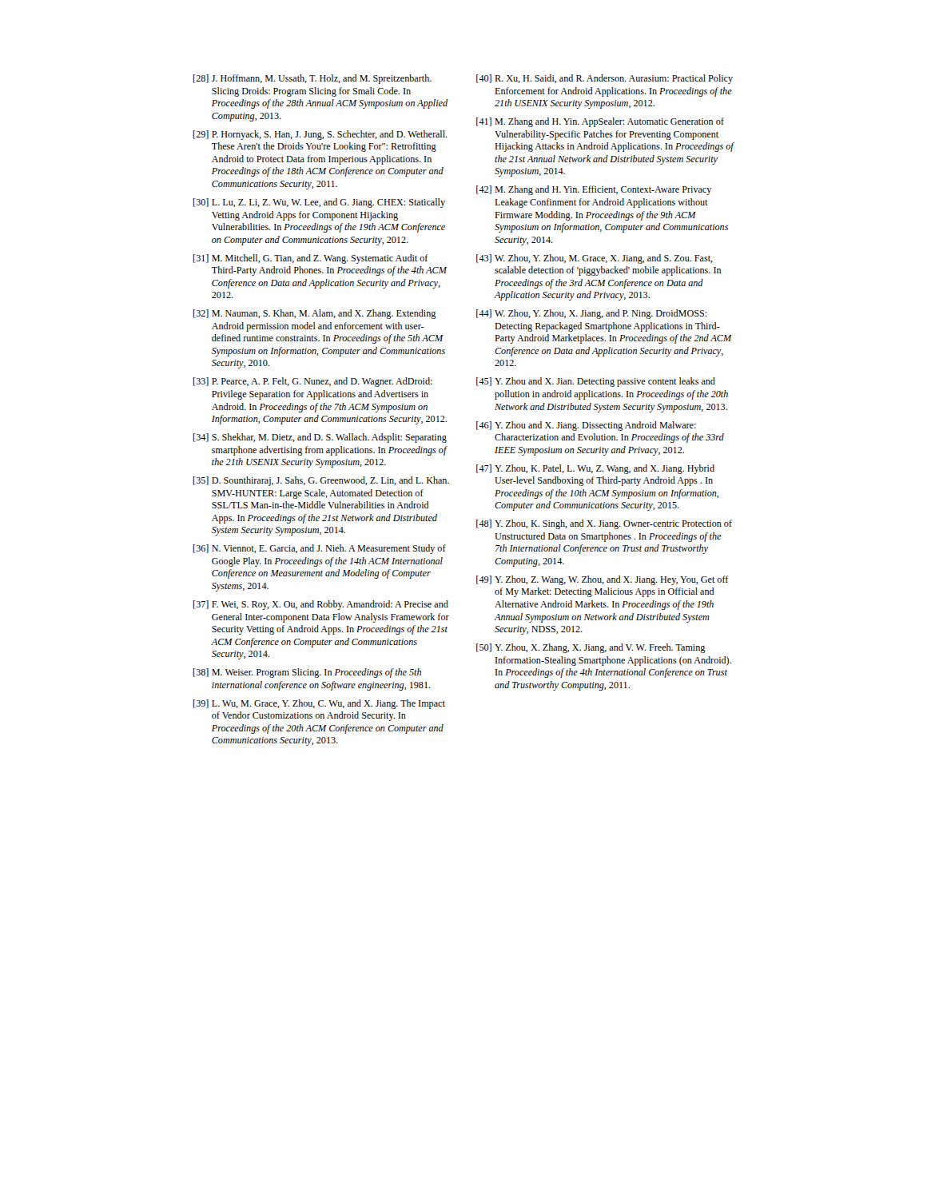[28] J. Hoffmann, M. Ussath, T. Holz, and M. Spreitzenbarth. Slicing Droids: Program Slicing for Smali Code. In Proceedings of the 28th Annual ACM Symposium on Applied Computing, 2013.
[29] P. Hornyack, S. Han, J. Jung, S. Schechter, and D. Wetherall. These Aren't the Droids You're Looking For": Retrofitting Android to Protect Data from Imperious Applications. In Proceedings of the 18th ACM Conference on Computer and Communications Security, 2011.
[30] L. Lu, Z. Li, Z. Wu, W. Lee, and G. Jiang. CHEX: Statically Vetting Android Apps for Component Hijacking Vulnerabilities. In Proceedings of the 19th ACM Conference on Computer and Communications Security, 2012.
[31] M. Mitchell, G. Tian, and Z. Wang. Systematic Audit of Third-Party Android Phones. In Proceedings of the 4th ACM Conference on Data and Application Security and Privacy, 2012.
[32] M. Nauman, S. Khan, M. Alam, and X. Zhang. Extending Android permission model and enforcement with user-defined runtime constraints. In Proceedings of the 5th ACM Symposium on Information, Computer and Communications Security, 2010.
[33] P. Pearce, A. P. Felt, G. Nunez, and D. Wagner. AdDroid: Privilege Separation for Applications and Advertisers in Android. In Proceedings of the 7th ACM Symposium on Information, Computer and Communications Security, 2012.
[34] S. Shekhar, M. Dietz, and D. S. Wallach. Adsplit: Separating smartphone advertising from applications. In Proceedings of the 21th USENIX Security Symposium, 2012.
[35] D. Sounthiraraj, J. Sahs, G. Greenwood, Z. Lin, and L. Khan. SMV-HUNTER: Large Scale, Automated Detection of SSL/TLS Man-in-the-Middle Vulnerabilities in Android Apps. In Proceedings of the 21st Network and Distributed System Security Symposium, 2014.
[36] N. Viennot, E. Garcia, and J. Nieh. A Measurement Study of Google Play. In Proceedings of the 14th ACM International Conference on Measurement and Modeling of Computer Systems, 2014.
[37] F. Wei, S. Roy, X. Ou, and Robby. Amandroid: A Precise and General Inter-component Data Flow Analysis Framework for Security Vetting of Android Apps. In Proceedings of the 21st ACM Conference on Computer and Communications Security, 2014.
[38] M. Weiser. Program Slicing. In Proceedings of the 5th international conference on Software engineering, 1981.
[39] L. Wu, M. Grace, Y. Zhou, C. Wu, and X. Jiang. The Impact of Vendor Customizations on Android Security. In Proceedings of the 20th ACM Conference on Computer and Communications Security, 2013.
[40] R. Xu, H. Saidi, and R. Anderson. Aurasium: Practical Policy Enforcement for Android Applications. In Proceedings of the 21th USENIX Security Symposium, 2012.
[41] M. Zhang and H. Yin. AppSealer: Automatic Generation of Vulnerability-Specific Patches for Preventing Component Hijacking Attacks in Android Applications. In Proceedings of the 21st Annual Network and Distributed System Security Symposium, 2014.
[42] M. Zhang and H. Yin. Efficient, Context-Aware Privacy Leakage Confinment for Android Applications without Firmware Modding. In Proceedings of the 9th ACM Symposium on Information, Computer and Communications Security, 2014.
[43] W. Zhou, Y. Zhou, M. Grace, X. Jiang, and S. Zou. Fast, scalable detection of 'piggybacked' mobile applications. In Proceedings of the 3rd ACM Conference on Data and Application Security and Privacy, 2013.
[44] W. Zhou, Y. Zhou, X. Jiang, and P. Ning. DroidMOSS: Detecting Repackaged Smartphone Applications in Third-Party Android Marketplaces. In Proceedings of the 2nd ACM Conference on Data and Application Security and Privacy, 2012.
[45] Y. Zhou and X. Jian. Detecting passive content leaks and pollution in android applications. In Proceedings of the 20th Network and Distributed System Security Symposium, 2013.
[46] Y. Zhou and X. Jiang. Dissecting Android Malware: Characterization and Evolution. In Proceedings of the 33rd IEEE Symposium on Security and Privacy, 2012.
[47] Y. Zhou, K. Patel, L. Wu, Z. Wang, and X. Jiang. Hybrid User-level Sandboxing of Third-party Android Apps . In Proceedings of the 10th ACM Symposium on Information, Computer and Communications Security, 2015.
[48] Y. Zhou, K. Singh, and X. Jiang. Owner-centric Protection of Unstructured Data on Smartphones . In Proceedings of the 7th International Conference on Trust and Trustworthy Computing, 2014.
[49] Y. Zhou, Z. Wang, W. Zhou, and X. Jiang. Hey, You, Get off of My Market: Detecting Malicious Apps in Official and Alternative Android Markets. In Proceedings of the 19th Annual Symposium on Network and Distributed System Security, NDSS, 2012.
[50] Y. Zhou, X. Zhang, X. Jiang, and V. W. Freeh. Taming Information-Stealing Smartphone Applications (on Android). In Proceedings of the 4th International Conference on Trust and Trustworthy Computing, 2011.